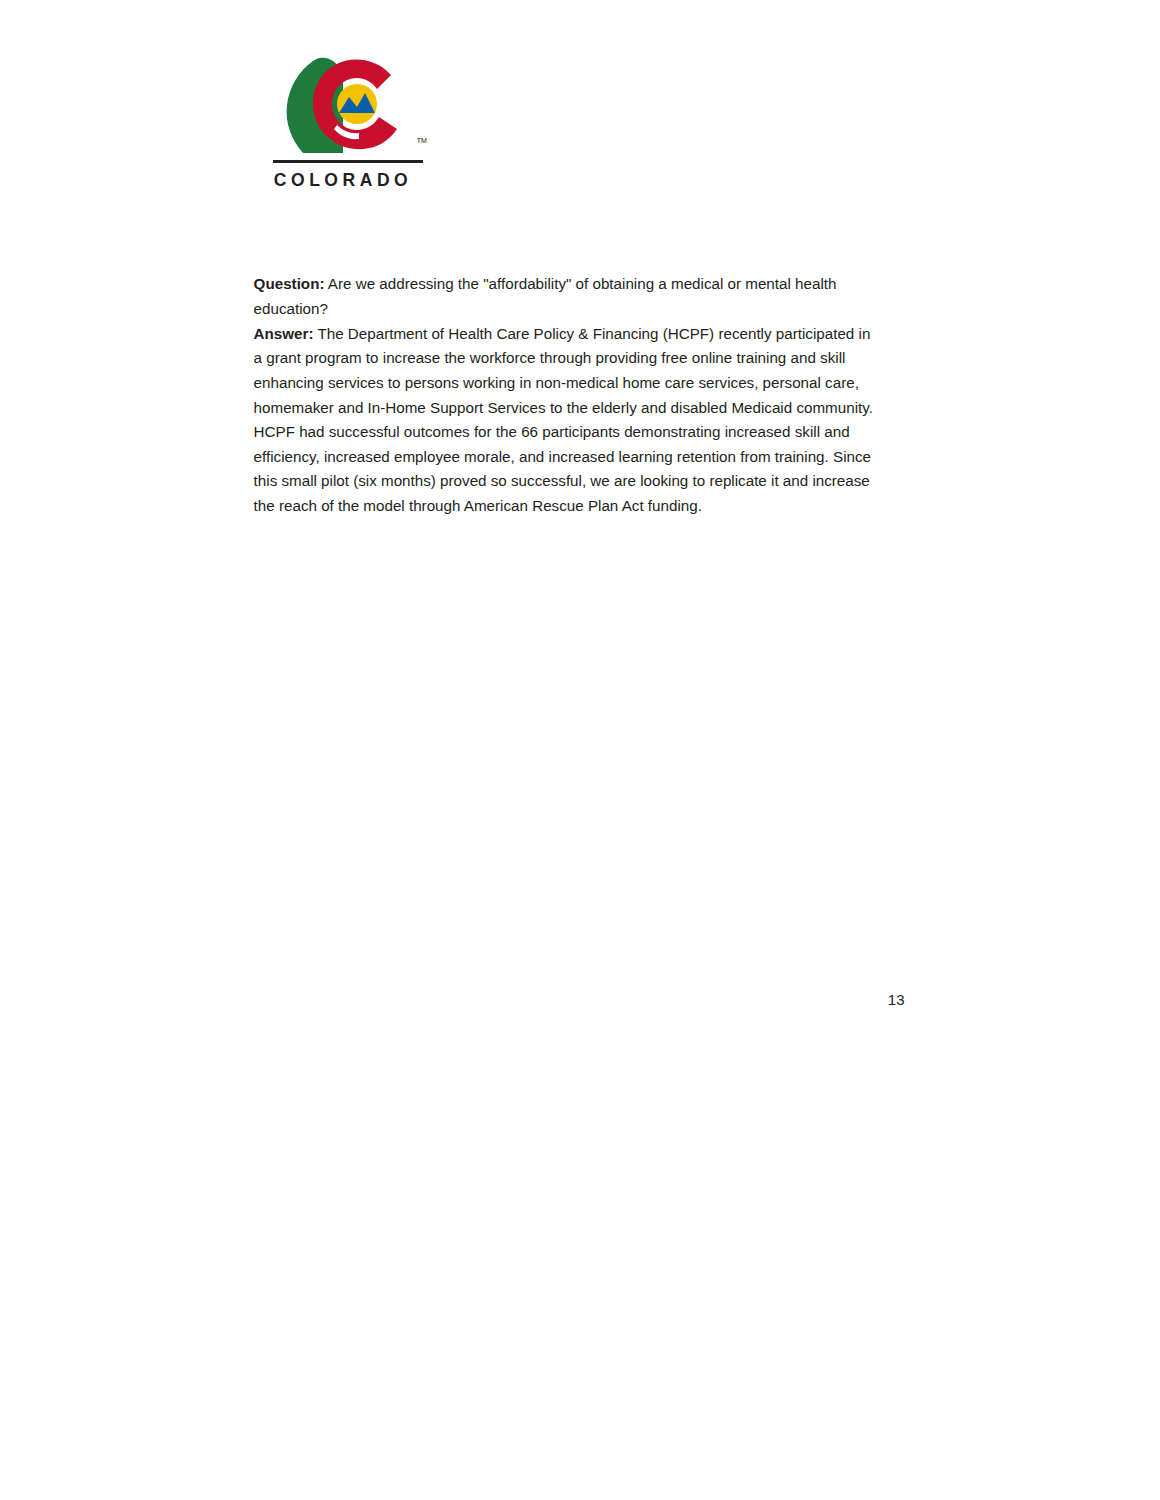TM
COLORADO
Question: Are we addressing the "affordability" of obtaining a medical or mental health education?
Answer: The Department of Health Care Policy & Financing (HCPF) recently participated in a grant program to increase the workforce through providing free online training and skill enhancing services to persons working in non-medical home care services, personal care, homemaker and In-Home Support Services to the elderly and disabled Medicaid community. HCPF had successful outcomes for the 66 participants demonstrating increased skill and efficiency, increased employee morale, and increased learning retention from training. Since this small pilot (six months) proved so successful, we are looking to replicate it and increase the reach of the model through American Rescue Plan Act funding.
13